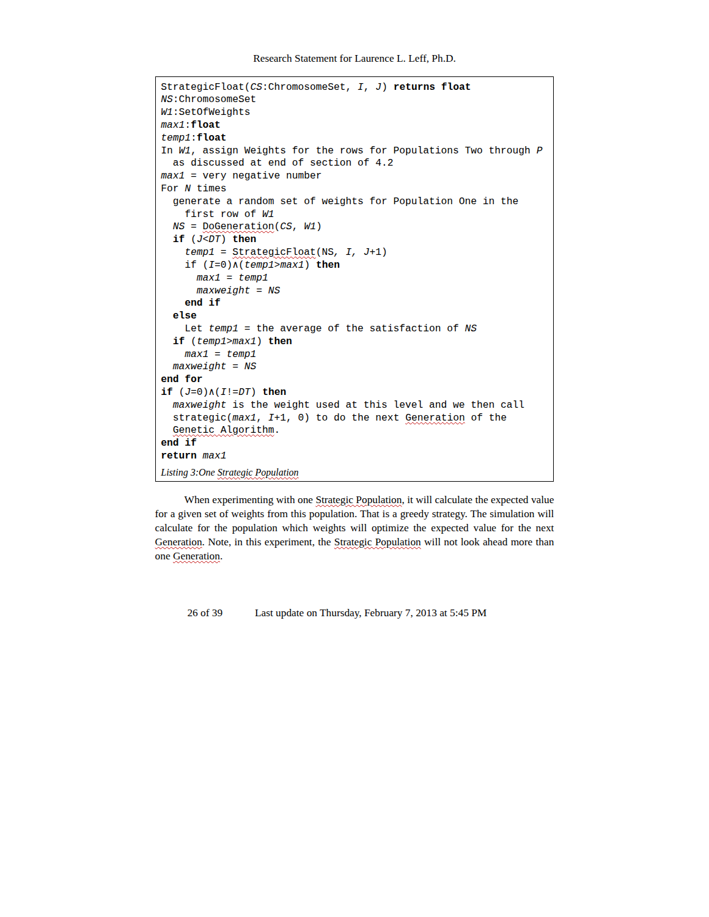Research Statement for Laurence L. Leff, Ph.D.
StrategicFloat(CS:ChromosomeSet, I, J) returns float NS:ChromosomeSet W1:SetOfWeights max1:float temp1:float In W1, assign Weights for the rows for Populations Two through P as discussed at end of section of 4.2 max1 = very negative number For N times generate a random set of weights for Population One in the first row of W1 NS = DoGeneration(CS, W1) if (J<DT) then temp1 = StrategicFloat(NS, I, J+1) if (I=0)∧(temp1>max1) then max1 = temp1 maxweight = NS end if else Let temp1 = the average of the satisfaction of NS if (temp1>max1) then max1 = temp1 maxweight = NS end for if (J=0)∧(I!=DT) then maxweight is the weight used at this level and we then call strategic(max1, I+1, 0) to do the next Generation of the Genetic Algorithm. end if return max1
Listing 3:One Strategic Population
When experimenting with one Strategic Population, it will calculate the expected value for a given set of weights from this population. That is a greedy strategy. The simulation will calculate for the population which weights will optimize the expected value for the next Generation. Note, in this experiment, the Strategic Population will not look ahead more than one Generation.
26 of 39 Last update on Thursday, February 7, 2013 at 5:45 PM